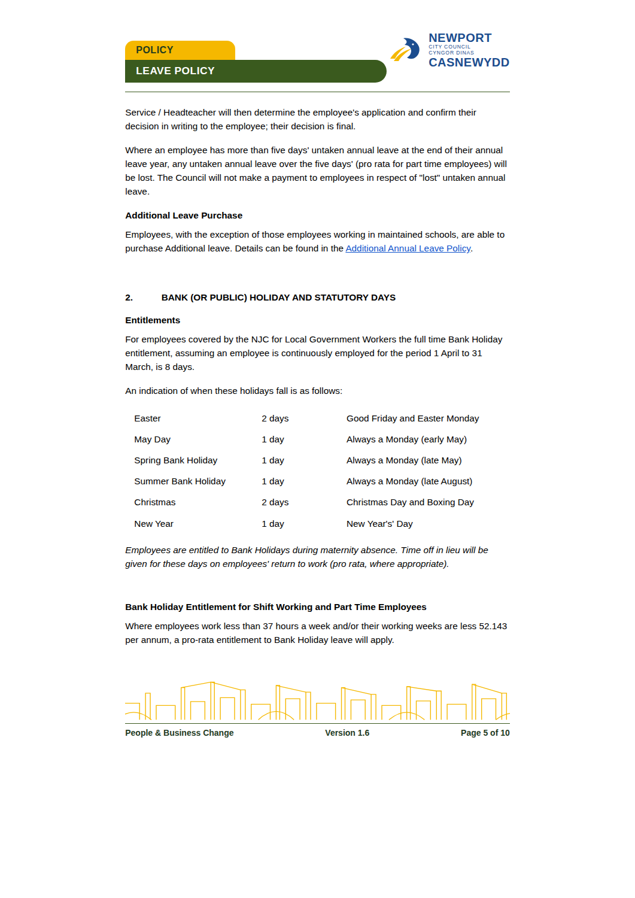POLICY
LEAVE POLICY
NEWPORT CITY COUNCIL CYNGOR DINAS CASNEWYDD
Service / Headteacher will then determine the employee's application and confirm their decision in writing to the employee; their decision is final.
Where an employee has more than five days' untaken annual leave at the end of their annual leave year, any untaken annual leave over the five days' (pro rata for part time employees) will be lost. The Council will not make a payment to employees in respect of "lost" untaken annual leave.
Additional Leave Purchase
Employees, with the exception of those employees working in maintained schools, are able to purchase Additional leave. Details can be found in the Additional Annual Leave Policy.
2. BANK (OR PUBLIC) HOLIDAY AND STATUTORY DAYS
Entitlements
For employees covered by the NJC for Local Government Workers the full time Bank Holiday entitlement, assuming an employee is continuously employed for the period 1 April to 31 March, is 8 days.
An indication of when these holidays fall is as follows:
| Easter | 2 days | Good Friday and Easter Monday |
| May Day | 1 day | Always a Monday (early May) |
| Spring Bank Holiday | 1 day | Always a Monday (late May) |
| Summer Bank Holiday | 1 day | Always a Monday (late August) |
| Christmas | 2 days | Christmas Day and Boxing Day |
| New Year | 1 day | New Year's' Day |
Employees are entitled to Bank Holidays during maternity absence. Time off in lieu will be given for these days on employees' return to work (pro rata, where appropriate).
Bank Holiday Entitlement for Shift Working and Part Time Employees
Where employees work less than 37 hours a week and/or their working weeks are less 52.143 per annum, a pro-rata entitlement to Bank Holiday leave will apply.
People & Business Change
Version 1.6
Page 5 of 10